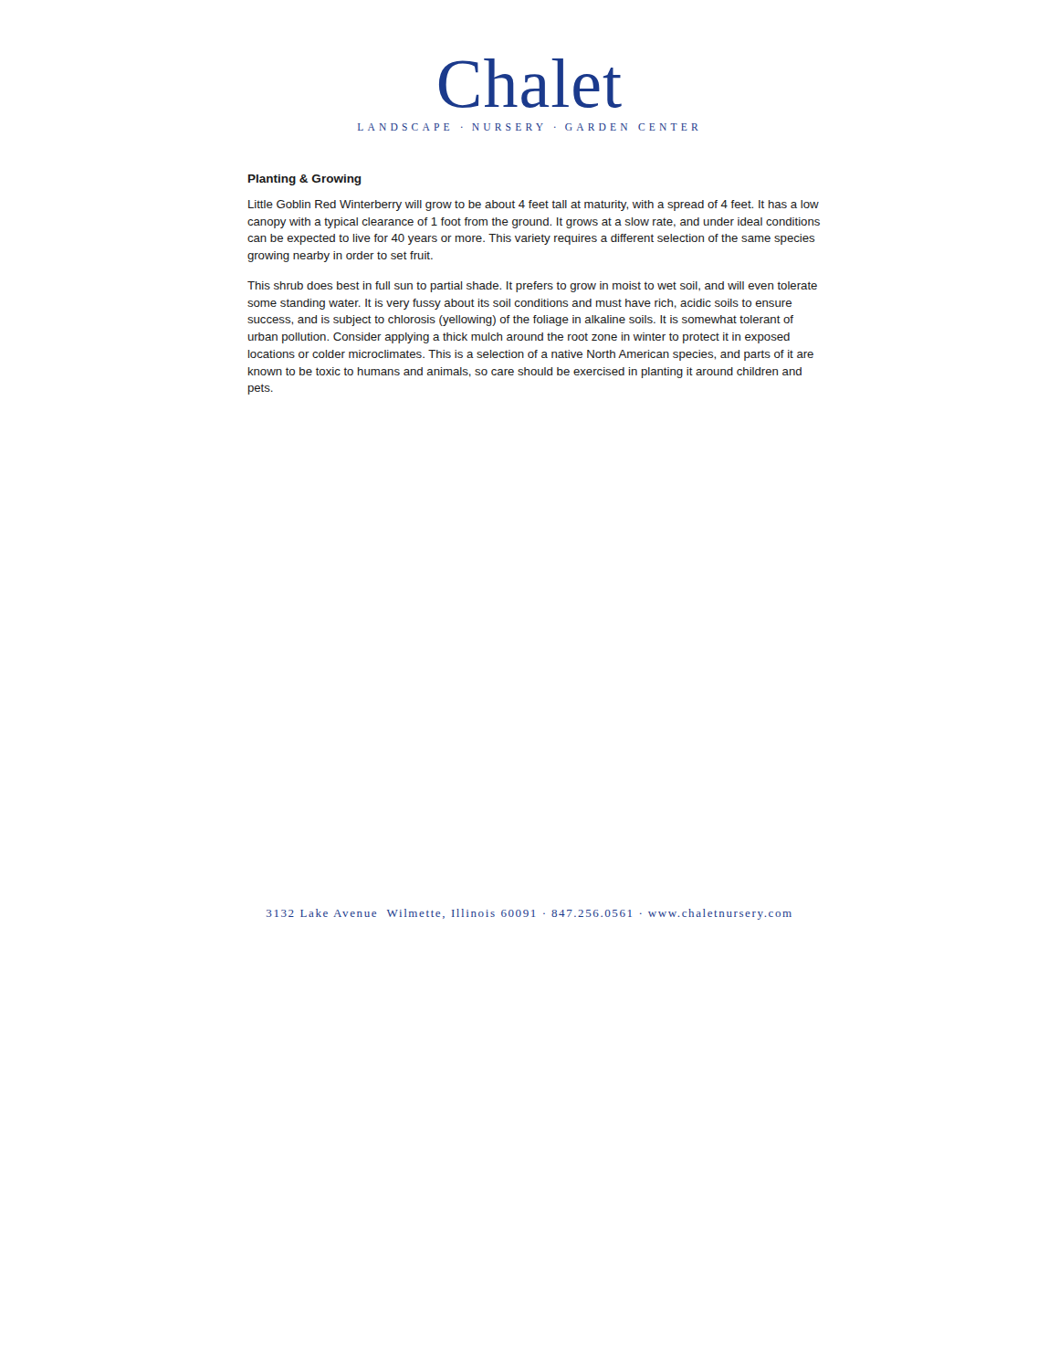Chalet
Landscape · Nursery · Garden Center
Planting & Growing
Little Goblin Red Winterberry will grow to be about 4 feet tall at maturity, with a spread of 4 feet. It has a low canopy with a typical clearance of 1 foot from the ground. It grows at a slow rate, and under ideal conditions can be expected to live for 40 years or more. This variety requires a different selection of the same species growing nearby in order to set fruit.
This shrub does best in full sun to partial shade. It prefers to grow in moist to wet soil, and will even tolerate some standing water. It is very fussy about its soil conditions and must have rich, acidic soils to ensure success, and is subject to chlorosis (yellowing) of the foliage in alkaline soils. It is somewhat tolerant of urban pollution. Consider applying a thick mulch around the root zone in winter to protect it in exposed locations or colder microclimates. This is a selection of a native North American species, and parts of it are known to be toxic to humans and animals, so care should be exercised in planting it around children and pets.
3132 Lake Avenue Wilmette, Illinois 60091 · 847.256.0561 · www.chaletnursery.com